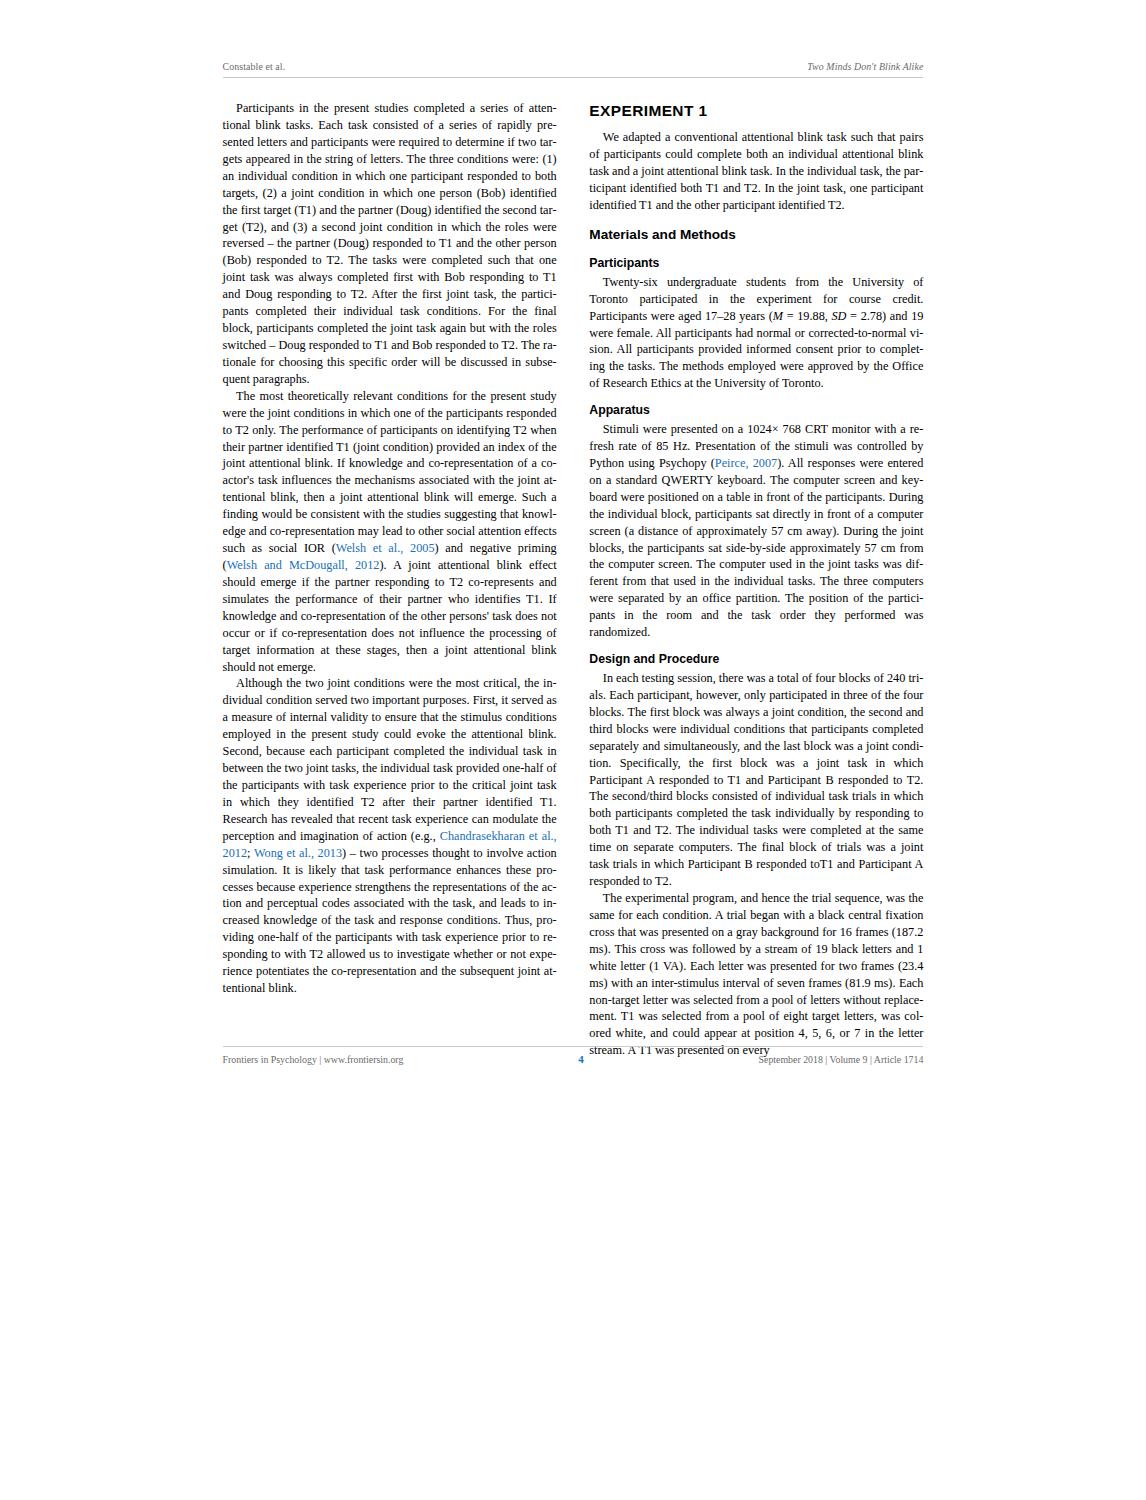Constable et al. Two Minds Don't Blink Alike
Participants in the present studies completed a series of attentional blink tasks. Each task consisted of a series of rapidly presented letters and participants were required to determine if two targets appeared in the string of letters. The three conditions were: (1) an individual condition in which one participant responded to both targets, (2) a joint condition in which one person (Bob) identified the first target (T1) and the partner (Doug) identified the second target (T2), and (3) a second joint condition in which the roles were reversed – the partner (Doug) responded to T1 and the other person (Bob) responded to T2. The tasks were completed such that one joint task was always completed first with Bob responding to T1 and Doug responding to T2. After the first joint task, the participants completed their individual task conditions. For the final block, participants completed the joint task again but with the roles switched – Doug responded to T1 and Bob responded to T2. The rationale for choosing this specific order will be discussed in subsequent paragraphs.
The most theoretically relevant conditions for the present study were the joint conditions in which one of the participants responded to T2 only. The performance of participants on identifying T2 when their partner identified T1 (joint condition) provided an index of the joint attentional blink. If knowledge and co-representation of a co-actor's task influences the mechanisms associated with the joint attentional blink, then a joint attentional blink will emerge. Such a finding would be consistent with the studies suggesting that knowledge and co-representation may lead to other social attention effects such as social IOR (Welsh et al., 2005) and negative priming (Welsh and McDougall, 2012). A joint attentional blink effect should emerge if the partner responding to T2 co-represents and simulates the performance of their partner who identifies T1. If knowledge and co-representation of the other persons' task does not occur or if co-representation does not influence the processing of target information at these stages, then a joint attentional blink should not emerge.
Although the two joint conditions were the most critical, the individual condition served two important purposes. First, it served as a measure of internal validity to ensure that the stimulus conditions employed in the present study could evoke the attentional blink. Second, because each participant completed the individual task in between the two joint tasks, the individual task provided one-half of the participants with task experience prior to the critical joint task in which they identified T2 after their partner identified T1. Research has revealed that recent task experience can modulate the perception and imagination of action (e.g., Chandrasekharan et al., 2012; Wong et al., 2013) – two processes thought to involve action simulation. It is likely that task performance enhances these processes because experience strengthens the representations of the action and perceptual codes associated with the task, and leads to increased knowledge of the task and response conditions. Thus, providing one-half of the participants with task experience prior to responding to with T2 allowed us to investigate whether or not experience potentiates the co-representation and the subsequent joint attentional blink.
EXPERIMENT 1
We adapted a conventional attentional blink task such that pairs of participants could complete both an individual attentional blink task and a joint attentional blink task. In the individual task, the participant identified both T1 and T2. In the joint task, one participant identified T1 and the other participant identified T2.
Materials and Methods
Participants
Twenty-six undergraduate students from the University of Toronto participated in the experiment for course credit. Participants were aged 17–28 years (M = 19.88, SD = 2.78) and 19 were female. All participants had normal or corrected-to-normal vision. All participants provided informed consent prior to completing the tasks. The methods employed were approved by the Office of Research Ethics at the University of Toronto.
Apparatus
Stimuli were presented on a 1024× 768 CRT monitor with a refresh rate of 85 Hz. Presentation of the stimuli was controlled by Python using Psychopy (Peirce, 2007). All responses were entered on a standard QWERTY keyboard. The computer screen and keyboard were positioned on a table in front of the participants. During the individual block, participants sat directly in front of a computer screen (a distance of approximately 57 cm away). During the joint blocks, the participants sat side-by-side approximately 57 cm from the computer screen. The computer used in the joint tasks was different from that used in the individual tasks. The three computers were separated by an office partition. The position of the participants in the room and the task order they performed was randomized.
Design and Procedure
In each testing session, there was a total of four blocks of 240 trials. Each participant, however, only participated in three of the four blocks. The first block was always a joint condition, the second and third blocks were individual conditions that participants completed separately and simultaneously, and the last block was a joint condition. Specifically, the first block was a joint task in which Participant A responded to T1 and Participant B responded to T2. The second/third blocks consisted of individual task trials in which both participants completed the task individually by responding to both T1 and T2. The individual tasks were completed at the same time on separate computers. The final block of trials was a joint task trials in which Participant B responded toT1 and Participant A responded to T2.
The experimental program, and hence the trial sequence, was the same for each condition. A trial began with a black central fixation cross that was presented on a gray background for 16 frames (187.2 ms). This cross was followed by a stream of 19 black letters and 1 white letter (1 VA). Each letter was presented for two frames (23.4 ms) with an inter-stimulus interval of seven frames (81.9 ms). Each non-target letter was selected from a pool of letters without replacement. T1 was selected from a pool of eight target letters, was colored white, and could appear at position 4, 5, 6, or 7 in the letter stream. A T1 was presented on every
Frontiers in Psychology | www.frontiersin.org 4 September 2018 | Volume 9 | Article 1714